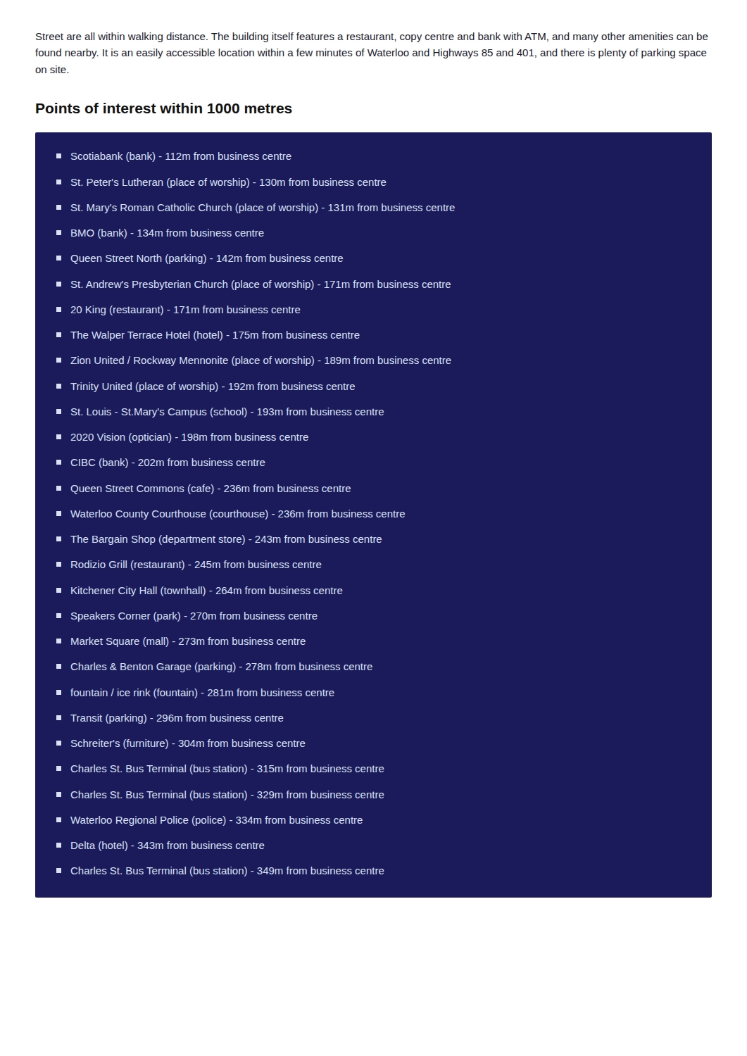Street are all within walking distance. The building itself features a restaurant, copy centre and bank with ATM, and many other amenities can be found nearby. It is an easily accessible location within a few minutes of Waterloo and Highways 85 and 401, and there is plenty of parking space on site.
Points of interest within 1000 metres
Scotiabank (bank) - 112m from business centre
St. Peter's Lutheran (place of worship) - 130m from business centre
St. Mary's Roman Catholic Church (place of worship) - 131m from business centre
BMO (bank) - 134m from business centre
Queen Street North (parking) - 142m from business centre
St. Andrew's Presbyterian Church (place of worship) - 171m from business centre
20 King (restaurant) - 171m from business centre
The Walper Terrace Hotel (hotel) - 175m from business centre
Zion United / Rockway Mennonite (place of worship) - 189m from business centre
Trinity United (place of worship) - 192m from business centre
St. Louis - St.Mary's Campus (school) - 193m from business centre
2020 Vision (optician) - 198m from business centre
CIBC (bank) - 202m from business centre
Queen Street Commons (cafe) - 236m from business centre
Waterloo County Courthouse (courthouse) - 236m from business centre
The Bargain Shop (department store) - 243m from business centre
Rodizio Grill (restaurant) - 245m from business centre
Kitchener City Hall (townhall) - 264m from business centre
Speakers Corner (park) - 270m from business centre
Market Square (mall) - 273m from business centre
Charles & Benton Garage (parking) - 278m from business centre
fountain / ice rink (fountain) - 281m from business centre
Transit (parking) - 296m from business centre
Schreiter's (furniture) - 304m from business centre
Charles St. Bus Terminal (bus station) - 315m from business centre
Charles St. Bus Terminal (bus station) - 329m from business centre
Waterloo Regional Police (police) - 334m from business centre
Delta (hotel) - 343m from business centre
Charles St. Bus Terminal (bus station) - 349m from business centre